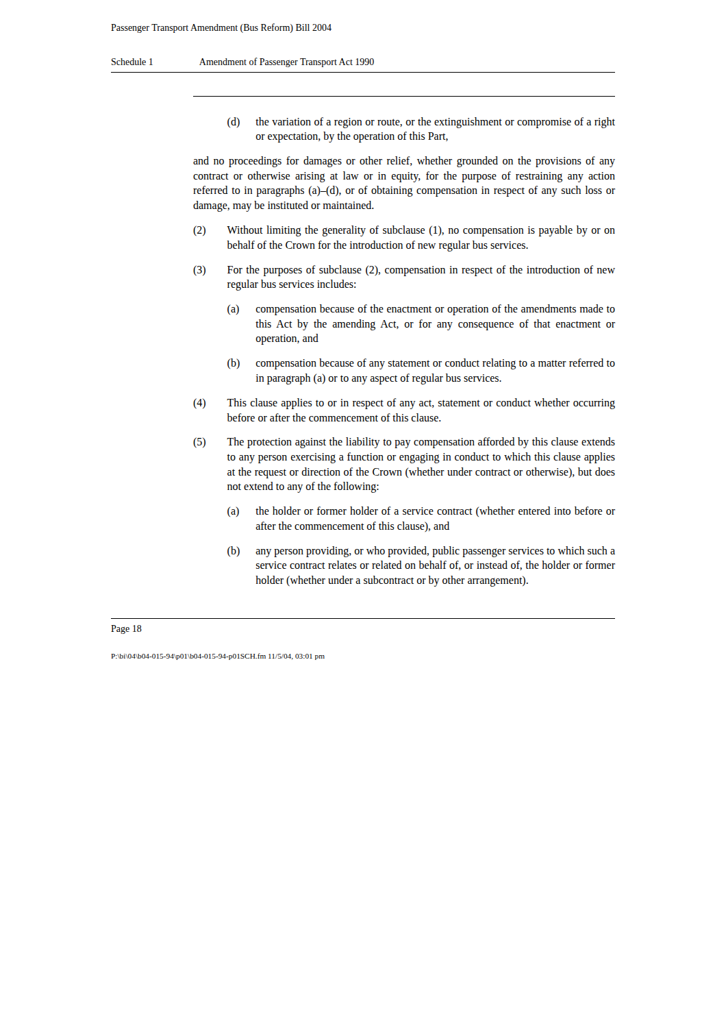Passenger Transport Amendment (Bus Reform) Bill 2004
Schedule 1
Amendment of Passenger Transport Act 1990
(d)
the variation of a region or route, or the extinguishment or compromise of a right or expectation, by the operation of this Part,
and no proceedings for damages or other relief, whether grounded on the provisions of any contract or otherwise arising at law or in equity, for the purpose of restraining any action referred to in paragraphs (a)–(d), or of obtaining compensation in respect of any such loss or damage, may be instituted or maintained.
(2)
Without limiting the generality of subclause (1), no compensation is payable by or on behalf of the Crown for the introduction of new regular bus services.
(3)
For the purposes of subclause (2), compensation in respect of the introduction of new regular bus services includes:
(a)
compensation because of the enactment or operation of the amendments made to this Act by the amending Act, or for any consequence of that enactment or operation, and
(b)
compensation because of any statement or conduct relating to a matter referred to in paragraph (a) or to any aspect of regular bus services.
(4)
This clause applies to or in respect of any act, statement or conduct whether occurring before or after the commencement of this clause.
(5)
The protection against the liability to pay compensation afforded by this clause extends to any person exercising a function or engaging in conduct to which this clause applies at the request or direction of the Crown (whether under contract or otherwise), but does not extend to any of the following:
(a)
the holder or former holder of a service contract (whether entered into before or after the commencement of this clause), and
(b)
any person providing, or who provided, public passenger services to which such a service contract relates or related on behalf of, or instead of, the holder or former holder (whether under a subcontract or by other arrangement).
Page 18
P:\bi\04\b04-015-94\p01\b04-015-94-p01SCH.fm 11/5/04, 03:01 pm